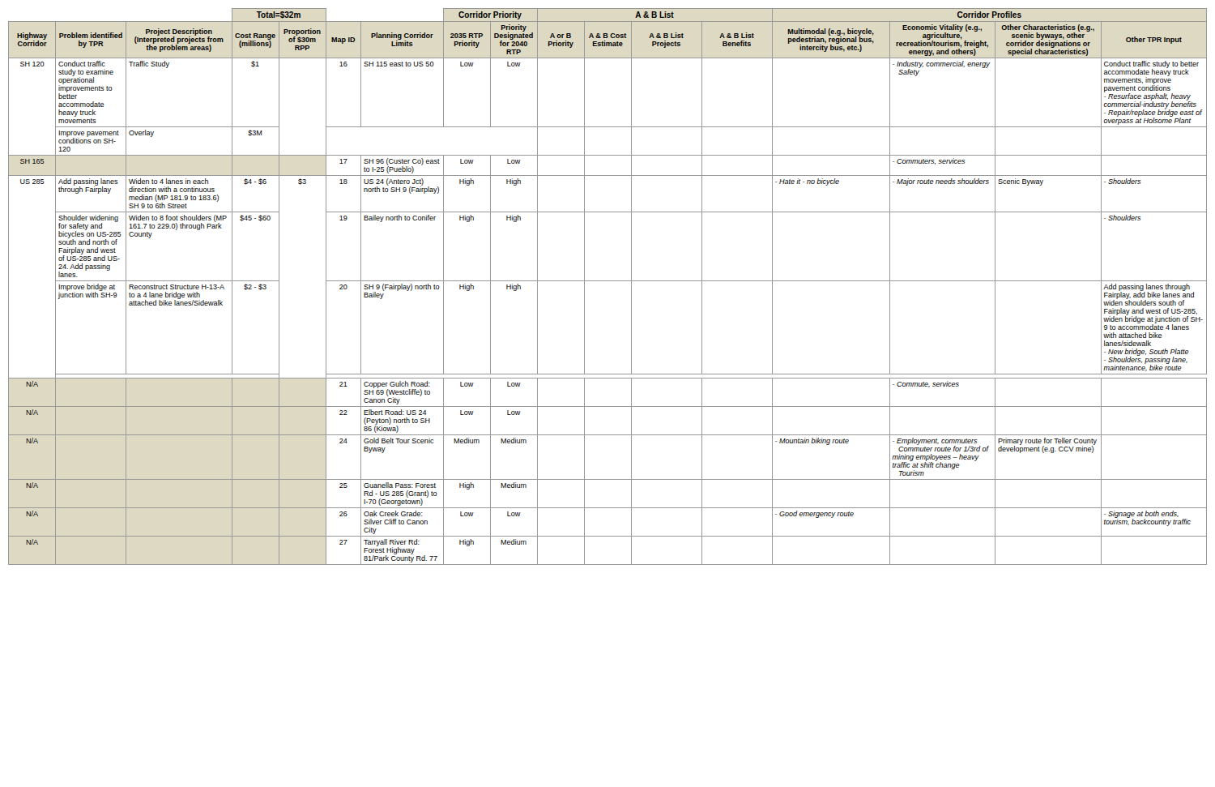| | Total=$32m | | | Corridor Priority | A & B List | Corridor Profiles |
| --- | --- | --- | --- | --- | --- | --- |
| Highway Corridor | Problem identified by TPR | Project Description (Interpreted projects from the problem areas) | Cost Range (millions) | Proportion of $30m RPP | Map ID | Planning Corridor Limits | 2035 RTP Priority | Priority Designated for 2040 RTP | A or B Priority | A & B Cost Estimate | A & B List Projects | A & B List Benefits | Multimodal (e.g., bicycle, pedestrian, regional bus, intercity bus, etc.) | Economic Vitality (e.g., agriculture, recreation/tourism, freight, energy, and others) | Other Characteristics (e.g., scenic byways, other corridor designations or special characteristics) | Other TPR Input |
| SH 120 | Conduct traffic study to examine operational improvements to better accommodate heavy truck movements | Traffic Study | $1 | | 16 | SH 115 east to US 50 | Low | Low | | | | | | Industry, commercial, energy Safety | | Conduct traffic study to better accommodate heavy truck movements, improve pavement conditions Resurface asphalt, heavy commercial-industry benefits Repair/replace bridge east of overpass at Holsome Plant |
| Improve pavement conditions on SH-120 | Overlay | $3M | | | | | | | | | | | | |
| SH 165 | | | | | 17 | SH 96 (Custer Co) east to I-25 (Pueblo) | Low | Low | | | | | | Commuters, services | | |
| US 285 | Add passing lanes through Fairplay | Widen to 4 lanes in each direction with a continuous median (MP 181.9 to 183.6) SH 9 to 6th Street | $4 - $6 | $3 | 18 | US 24 (Antero Jct) north to SH 9 (Fairplay) | High | High | | | | | Hate it - no bicycle | Major route needs shoulders | Scenic Byway | Shoulders |
| Shoulder widening for safety and bicycles on US-285 south and north of Fairplay and west of US-285 and US-24. Add passing lanes. | Widen to 8 foot shoulders (MP 161.7 to 229.0) through Park County | $45 - $60 | 19 | Bailey north to Conifer | High | High | | | | | | | | Shoulders |
| Improve bridge at junction with SH-9 | Reconstruct Structure H-13-A to a 4 lane bridge with attached bike lanes/Sidewalk | $2 - $3 | 20 | SH 9 (Fairplay) north to Bailey | High | High | | | | | | | | Add passing lanes through Fairplay, add bike lanes and widen shoulders south of Fairplay and west of US-285, widen bridge at junction of SH-9 to accommodate 4 lanes with attached bike lanes/sidewalk New bridge, South Platte Shoulders, passing lane, maintenance, bike route |
| N/A | | | | | 21 | Copper Gulch Road: SH 69 (Westcliffe) to Canon City | Low | Low | | | | | | Commute, services | | |
| N/A | | | | | 22 | Elbert Road: US 24 (Peyton) north to SH 86 (Kiowa) | Low | Low | | | | | | | | |
| N/A | | | | | 24 | Gold Belt Tour Scenic Byway | Medium | Medium | | | | | Mountain biking route | Employment, commuters Commuter route for 1/3rd of mining employees – heavy traffic at shift change Tourism | Primary route for Teller County development (e.g. CCV mine) | |
| N/A | | | | | 25 | Guanella Pass: Forest Rd - US 285 (Grant) to I-70 (Georgetown) | High | Medium | | | | | | | | |
| N/A | | | | | 26 | Oak Creek Grade: Silver Cliff to Canon City | Low | Low | | | | | Good emergency route | | | Signage at both ends, tourism, backcountry traffic |
| N/A | | | | | 27 | Tarryall River Rd: Forest Highway 81/Park County Rd. 77 | High | Medium | | | | | | | | |